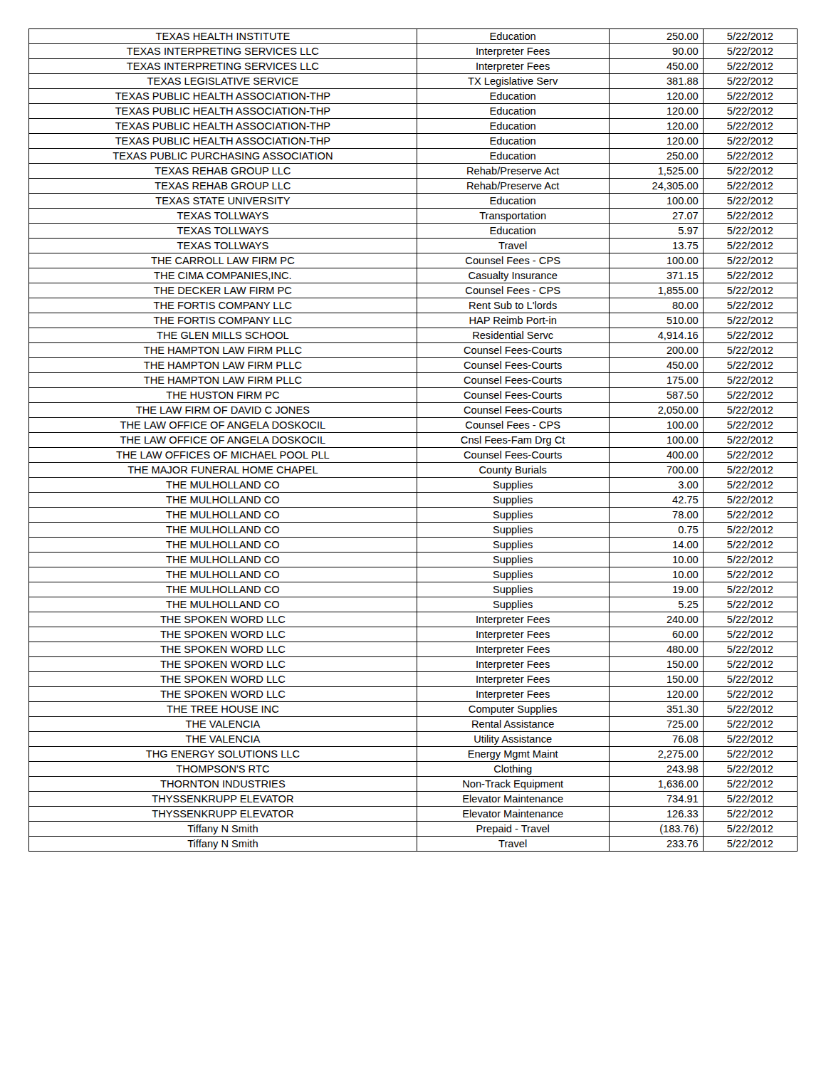| TEXAS HEALTH INSTITUTE | Education | 250.00 | 5/22/2012 |
| TEXAS INTERPRETING SERVICES LLC | Interpreter Fees | 90.00 | 5/22/2012 |
| TEXAS INTERPRETING SERVICES LLC | Interpreter Fees | 450.00 | 5/22/2012 |
| TEXAS LEGISLATIVE SERVICE | TX Legislative Serv | 381.88 | 5/22/2012 |
| TEXAS PUBLIC HEALTH ASSOCIATION-THP | Education | 120.00 | 5/22/2012 |
| TEXAS PUBLIC HEALTH ASSOCIATION-THP | Education | 120.00 | 5/22/2012 |
| TEXAS PUBLIC HEALTH ASSOCIATION-THP | Education | 120.00 | 5/22/2012 |
| TEXAS PUBLIC HEALTH ASSOCIATION-THP | Education | 120.00 | 5/22/2012 |
| TEXAS PUBLIC PURCHASING ASSOCIATION | Education | 250.00 | 5/22/2012 |
| TEXAS REHAB GROUP LLC | Rehab/Preserve Act | 1,525.00 | 5/22/2012 |
| TEXAS REHAB GROUP LLC | Rehab/Preserve Act | 24,305.00 | 5/22/2012 |
| TEXAS STATE UNIVERSITY | Education | 100.00 | 5/22/2012 |
| TEXAS TOLLWAYS | Transportation | 27.07 | 5/22/2012 |
| TEXAS TOLLWAYS | Education | 5.97 | 5/22/2012 |
| TEXAS TOLLWAYS | Travel | 13.75 | 5/22/2012 |
| THE CARROLL LAW FIRM PC | Counsel Fees - CPS | 100.00 | 5/22/2012 |
| THE CIMA COMPANIES,INC. | Casualty Insurance | 371.15 | 5/22/2012 |
| THE DECKER LAW FIRM PC | Counsel Fees - CPS | 1,855.00 | 5/22/2012 |
| THE FORTIS COMPANY LLC | Rent Sub to L'lords | 80.00 | 5/22/2012 |
| THE FORTIS COMPANY LLC | HAP Reimb Port-in | 510.00 | 5/22/2012 |
| THE GLEN MILLS SCHOOL | Residential Servc | 4,914.16 | 5/22/2012 |
| THE HAMPTON LAW FIRM PLLC | Counsel Fees-Courts | 200.00 | 5/22/2012 |
| THE HAMPTON LAW FIRM PLLC | Counsel Fees-Courts | 450.00 | 5/22/2012 |
| THE HAMPTON LAW FIRM PLLC | Counsel Fees-Courts | 175.00 | 5/22/2012 |
| THE HUSTON FIRM PC | Counsel Fees-Courts | 587.50 | 5/22/2012 |
| THE LAW FIRM OF DAVID C JONES | Counsel Fees-Courts | 2,050.00 | 5/22/2012 |
| THE LAW OFFICE OF ANGELA DOSKOCIL | Counsel Fees - CPS | 100.00 | 5/22/2012 |
| THE LAW OFFICE OF ANGELA DOSKOCIL | Cnsl Fees-Fam Drg Ct | 100.00 | 5/22/2012 |
| THE LAW OFFICES OF MICHAEL POOL PLL | Counsel Fees-Courts | 400.00 | 5/22/2012 |
| THE MAJOR FUNERAL HOME CHAPEL | County Burials | 700.00 | 5/22/2012 |
| THE MULHOLLAND CO | Supplies | 3.00 | 5/22/2012 |
| THE MULHOLLAND CO | Supplies | 42.75 | 5/22/2012 |
| THE MULHOLLAND CO | Supplies | 78.00 | 5/22/2012 |
| THE MULHOLLAND CO | Supplies | 0.75 | 5/22/2012 |
| THE MULHOLLAND CO | Supplies | 14.00 | 5/22/2012 |
| THE MULHOLLAND CO | Supplies | 10.00 | 5/22/2012 |
| THE MULHOLLAND CO | Supplies | 10.00 | 5/22/2012 |
| THE MULHOLLAND CO | Supplies | 19.00 | 5/22/2012 |
| THE MULHOLLAND CO | Supplies | 5.25 | 5/22/2012 |
| THE SPOKEN WORD LLC | Interpreter Fees | 240.00 | 5/22/2012 |
| THE SPOKEN WORD LLC | Interpreter Fees | 60.00 | 5/22/2012 |
| THE SPOKEN WORD LLC | Interpreter Fees | 480.00 | 5/22/2012 |
| THE SPOKEN WORD LLC | Interpreter Fees | 150.00 | 5/22/2012 |
| THE SPOKEN WORD LLC | Interpreter Fees | 150.00 | 5/22/2012 |
| THE SPOKEN WORD LLC | Interpreter Fees | 120.00 | 5/22/2012 |
| THE TREE HOUSE INC | Computer Supplies | 351.30 | 5/22/2012 |
| THE VALENCIA | Rental Assistance | 725.00 | 5/22/2012 |
| THE VALENCIA | Utility Assistance | 76.08 | 5/22/2012 |
| THG ENERGY SOLUTIONS LLC | Energy Mgmt Maint | 2,275.00 | 5/22/2012 |
| THOMPSON'S RTC | Clothing | 243.98 | 5/22/2012 |
| THORNTON INDUSTRIES | Non-Track Equipment | 1,636.00 | 5/22/2012 |
| THYSSENKRUPP ELEVATOR | Elevator Maintenance | 734.91 | 5/22/2012 |
| THYSSENKRUPP ELEVATOR | Elevator Maintenance | 126.33 | 5/22/2012 |
| Tiffany N Smith | Prepaid - Travel | (183.76) | 5/22/2012 |
| Tiffany N Smith | Travel | 233.76 | 5/22/2012 |